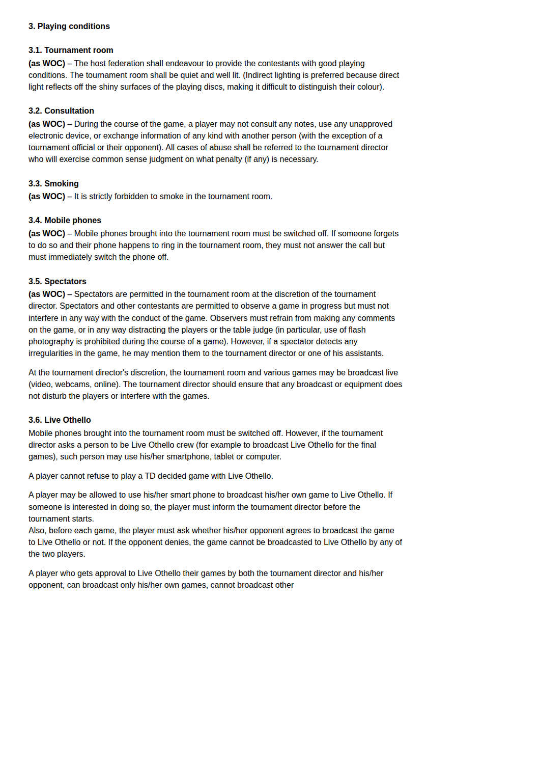3. Playing conditions
3.1. Tournament room
(as WOC) – The host federation shall endeavour to provide the contestants with good playing conditions. The tournament room shall be quiet and well lit. (Indirect lighting is preferred because direct light reflects off the shiny surfaces of the playing discs, making it difficult to distinguish their colour).
3.2. Consultation
(as WOC) – During the course of the game, a player may not consult any notes, use any unapproved electronic device, or exchange information of any kind with another person (with the exception of a tournament official or their opponent). All cases of abuse shall be referred to the tournament director who will exercise common sense judgment on what penalty (if any) is necessary.
3.3. Smoking
(as WOC) – It is strictly forbidden to smoke in the tournament room.
3.4. Mobile phones
(as WOC) – Mobile phones brought into the tournament room must be switched off. If someone forgets to do so and their phone happens to ring in the tournament room, they must not answer the call but must immediately switch the phone off.
3.5. Spectators
(as WOC) – Spectators are permitted in the tournament room at the discretion of the tournament director. Spectators and other contestants are permitted to observe a game in progress but must not interfere in any way with the conduct of the game. Observers must refrain from making any comments on the game, or in any way distracting the players or the table judge (in particular, use of flash photography is prohibited during the course of a game). However, if a spectator detects any irregularities in the game, he may mention them to the tournament director or one of his assistants.
At the tournament director's discretion, the tournament room and various games may be broadcast live (video, webcams, online). The tournament director should ensure that any broadcast or equipment does not disturb the players or interfere with the games.
3.6. Live Othello
Mobile phones brought into the tournament room must be switched off. However, if the tournament director asks a person to be Live Othello crew (for example to broadcast Live Othello for the final games), such person may use his/her smartphone, tablet or computer.
A player cannot refuse to play a TD decided game with Live Othello.
A player may be allowed to use his/her smart phone to broadcast his/her own game to Live Othello. If someone is interested in doing so, the player must inform the tournament director before the tournament starts.
Also, before each game, the player must ask whether his/her opponent agrees to broadcast the game to Live Othello or not. If the opponent denies, the game cannot be broadcasted to Live Othello by any of the two players.
A player who gets approval to Live Othello their games by both the tournament director and his/her opponent, can broadcast only his/her own games, cannot broadcast other